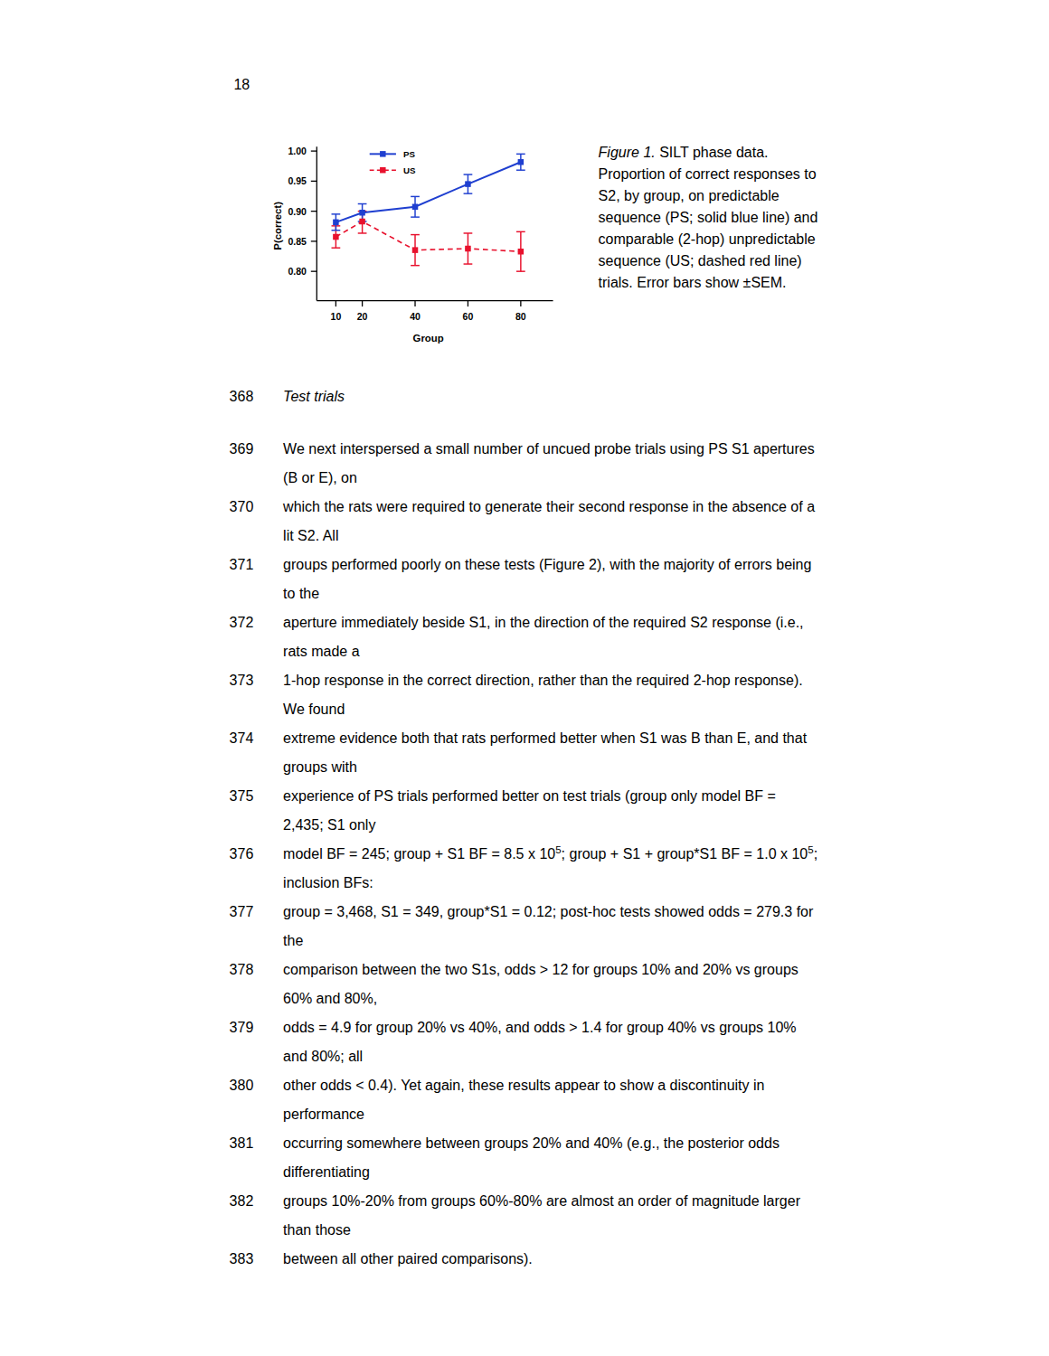18
1.00 0.95 0.90 0.85 0.80 P(correct) 10 20 40 60 80 Group PS US
Figure 1. SILT phase data. Proportion of correct responses to S2, by group, on predictable sequence (PS; solid blue line) and comparable (2-hop) unpredictable sequence (US; dashed red line) trials. Error bars show ±SEM.
368
Test trials
369
We next interspersed a small number of uncued probe trials using PS S1 apertures (B or E), on
370
which the rats were required to generate their second response in the absence of a lit S2. All
371
groups performed poorly on these tests (Figure 2), with the majority of errors being to the
372
aperture immediately beside S1, in the direction of the required S2 response (i.e., rats made a
373
1-hop response in the correct direction, rather than the required 2-hop response). We found
374
extreme evidence both that rats performed better when S1 was B than E, and that groups with
375
experience of PS trials performed better on test trials (group only model BF = 2,435; S1 only
376
model BF = 245; group + S1 BF = 8.5 x 105; group + S1 + group*S1 BF = 1.0 x 105; inclusion BFs:
377
group = 3,468, S1 = 349, group*S1 = 0.12; post-hoc tests showed odds = 279.3 for the
378
comparison between the two S1s, odds > 12 for groups 10% and 20% vs groups 60% and 80%,
379
odds = 4.9 for group 20% vs 40%, and odds > 1.4 for group 40% vs groups 10% and 80%; all
380
other odds < 0.4). Yet again, these results appear to show a discontinuity in performance
381
occurring somewhere between groups 20% and 40% (e.g., the posterior odds differentiating
382
groups 10%-20% from groups 60%-80% are almost an order of magnitude larger than those
383
between all other paired comparisons).